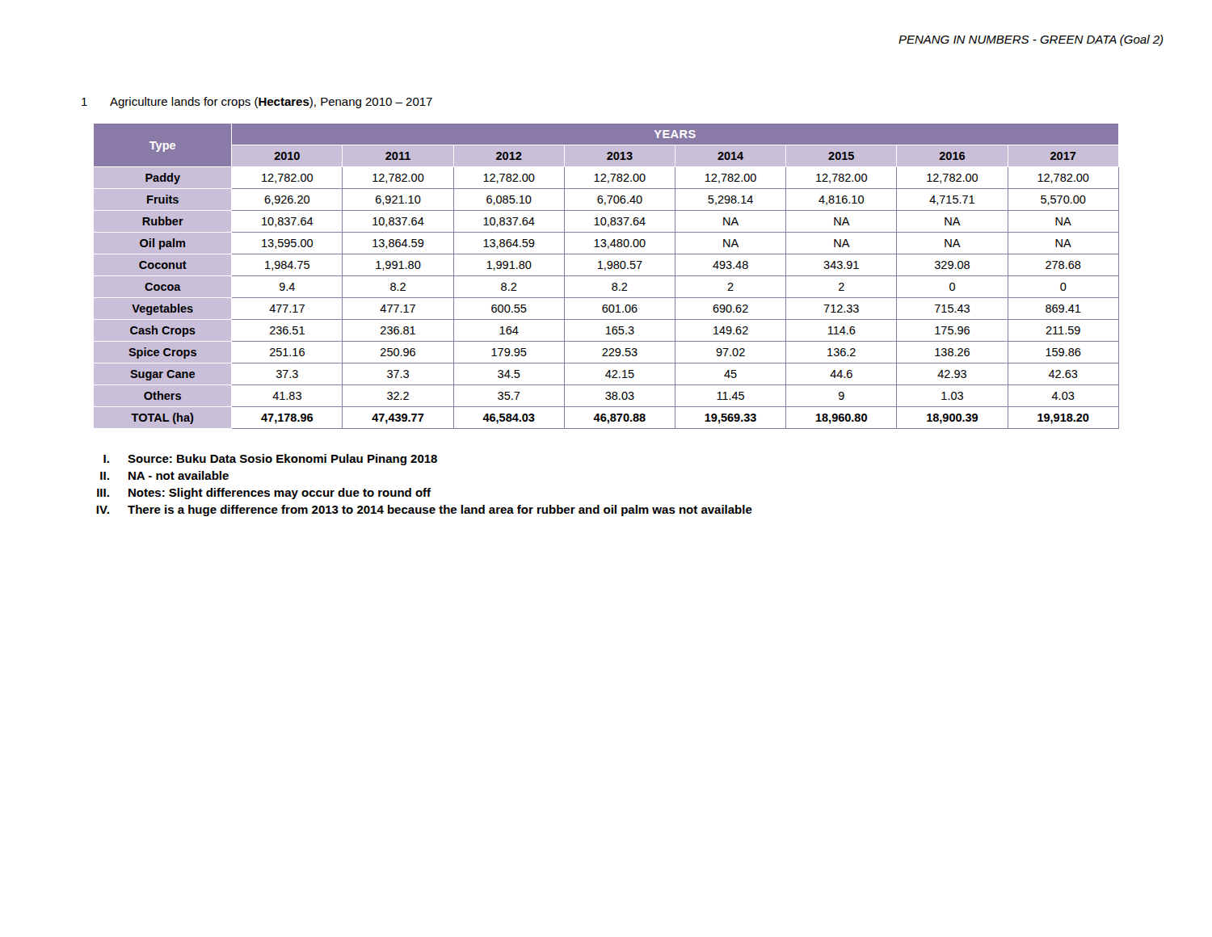PENANG IN NUMBERS - GREEN DATA (Goal 2)
1 Agriculture lands for crops (Hectares), Penang 2010 – 2017
| Type | YEARS |
| --- | --- |
| 2010 | 2011 | 2012 | 2013 | 2014 | 2015 | 2016 | 2017 |
| Paddy | 12,782.00 | 12,782.00 | 12,782.00 | 12,782.00 | 12,782.00 | 12,782.00 | 12,782.00 | 12,782.00 |
| Fruits | 6,926.20 | 6,921.10 | 6,085.10 | 6,706.40 | 5,298.14 | 4,816.10 | 4,715.71 | 5,570.00 |
| Rubber | 10,837.64 | 10,837.64 | 10,837.64 | 10,837.64 | NA | NA | NA | NA |
| Oil palm | 13,595.00 | 13,864.59 | 13,864.59 | 13,480.00 | NA | NA | NA | NA |
| Coconut | 1,984.75 | 1,991.80 | 1,991.80 | 1,980.57 | 493.48 | 343.91 | 329.08 | 278.68 |
| Cocoa | 9.4 | 8.2 | 8.2 | 8.2 | 2 | 2 | 0 | 0 |
| Vegetables | 477.17 | 477.17 | 600.55 | 601.06 | 690.62 | 712.33 | 715.43 | 869.41 |
| Cash Crops | 236.51 | 236.81 | 164 | 165.3 | 149.62 | 114.6 | 175.96 | 211.59 |
| Spice Crops | 251.16 | 250.96 | 179.95 | 229.53 | 97.02 | 136.2 | 138.26 | 159.86 |
| Sugar Cane | 37.3 | 37.3 | 34.5 | 42.15 | 45 | 44.6 | 42.93 | 42.63 |
| Others | 41.83 | 32.2 | 35.7 | 38.03 | 11.45 | 9 | 1.03 | 4.03 |
| TOTAL (ha) | 47,178.96 | 47,439.77 | 46,584.03 | 46,870.88 | 19,569.33 | 18,960.80 | 18,900.39 | 19,918.20 |
Source: Buku Data Sosio Ekonomi Pulau Pinang 2018
NA - not available
Notes: Slight differences may occur due to round off
There is a huge difference from 2013 to 2014 because the land area for rubber and oil palm was not available